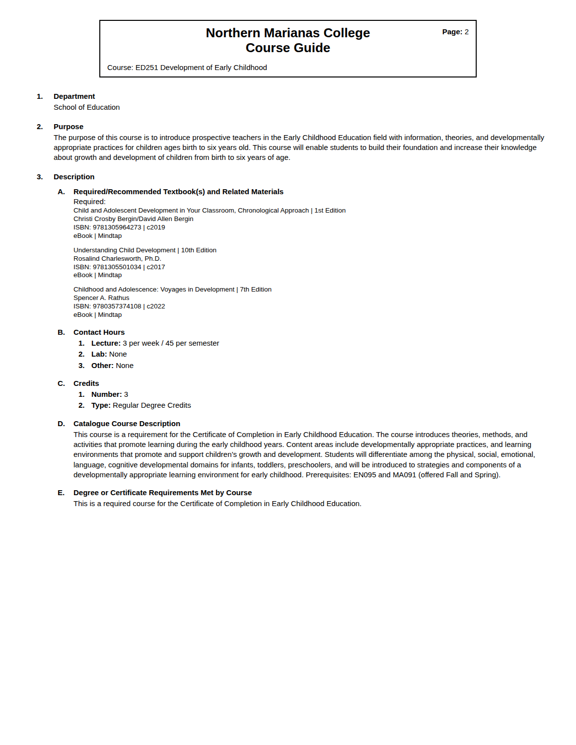Page: 2
Northern Marianas College
Course Guide
Course: ED251 Development of Early Childhood
Department
School of Education
Purpose
The purpose of this course is to introduce prospective teachers in the Early Childhood Education field with information, theories, and developmentally appropriate practices for children ages birth to six years old. This course will enable students to build their foundation and increase their knowledge about growth and development of children from birth to six years of age.
Description
Required/Recommended Textbook(s) and Related Materials
Required:
Child and Adolescent Development in Your Classroom, Chronological Approach | 1st Edition
Christi Crosby Bergin/David Allen Bergin
ISBN: 9781305964273 | c2019
eBook | Mindtap
Understanding Child Development | 10th Edition
Rosalind Charlesworth, Ph.D.
ISBN: 9781305501034 | c2017
eBook | Mindtap
Childhood and Adolescence: Voyages in Development | 7th Edition
Spencer A. Rathus
ISBN: 9780357374108 | c2022
eBook | Mindtap
Contact Hours
Lecture: 3 per week / 45 per semester
Lab: None
Other: None
Credits
Number: 3
Type: Regular Degree Credits
Catalogue Course Description
This course is a requirement for the Certificate of Completion in Early Childhood Education. The course introduces theories, methods, and activities that promote learning during the early childhood years. Content areas include developmentally appropriate practices, and learning environments that promote and support children’s growth and development. Students will differentiate among the physical, social, emotional, language, cognitive developmental domains for infants, toddlers, preschoolers, and will be introduced to strategies and components of a developmentally appropriate learning environment for early childhood. Prerequisites: EN095 and MA091 (offered Fall and Spring).
Degree or Certificate Requirements Met by Course
This is a required course for the Certificate of Completion in Early Childhood Education.